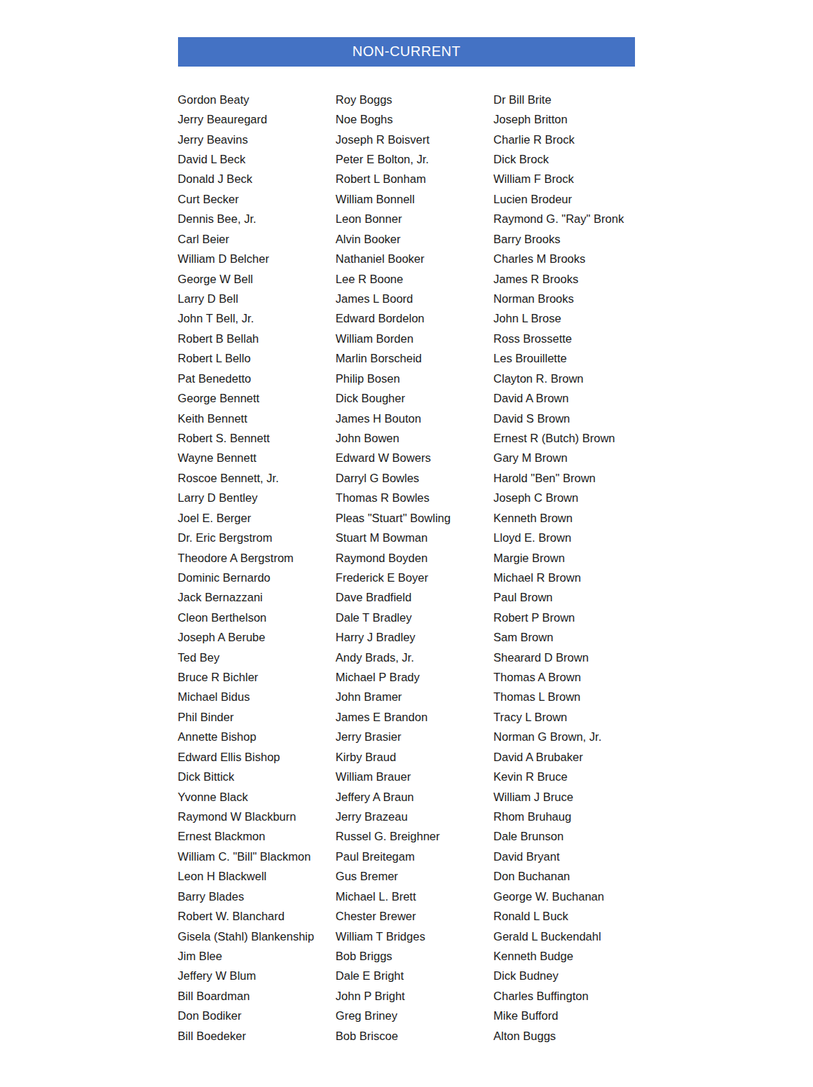NON-CURRENT
Gordon Beaty
Jerry Beauregard
Jerry Beavins
David L Beck
Donald J Beck
Curt Becker
Dennis Bee, Jr.
Carl Beier
William D Belcher
George W Bell
Larry D Bell
John T Bell, Jr.
Robert B Bellah
Robert L Bello
Pat Benedetto
George Bennett
Keith Bennett
Robert S. Bennett
Wayne Bennett
Roscoe Bennett, Jr.
Larry D Bentley
Joel E. Berger
Dr. Eric Bergstrom
Theodore A Bergstrom
Dominic Bernardo
Jack Bernazzani
Cleon Berthelson
Joseph A Berube
Ted Bey
Bruce R Bichler
Michael Bidus
Phil Binder
Annette Bishop
Edward Ellis Bishop
Dick Bittick
Yvonne Black
Raymond W Blackburn
Ernest Blackmon
William C. "Bill" Blackmon
Leon H Blackwell
Barry Blades
Robert W. Blanchard
Gisela (Stahl) Blankenship
Jim Blee
Jeffery W Blum
Bill Boardman
Don Bodiker
Bill Boedeker
Roy Boggs
Noe Boghs
Joseph R Boisvert
Peter E Bolton, Jr.
Robert L Bonham
William Bonnell
Leon Bonner
Alvin Booker
Nathaniel Booker
Lee R Boone
James L Boord
Edward Bordelon
William Borden
Marlin Borscheid
Philip Bosen
Dick Bougher
James H Bouton
John Bowen
Edward W Bowers
Darryl G Bowles
Thomas R Bowles
Pleas "Stuart" Bowling
Stuart M Bowman
Raymond Boyden
Frederick E Boyer
Dave Bradfield
Dale T Bradley
Harry J Bradley
Andy Brads, Jr.
Michael P Brady
John Bramer
James E Brandon
Jerry Brasier
Kirby Braud
William Brauer
Jeffery A Braun
Jerry Brazeau
Russel G. Breighner
Paul Breitegam
Gus Bremer
Michael L. Brett
Chester Brewer
William T Bridges
Bob Briggs
Dale E Bright
John P Bright
Greg Briney
Bob Briscoe
Dr Bill Brite
Joseph Britton
Charlie R Brock
Dick Brock
William F Brock
Lucien Brodeur
Raymond G. "Ray" Bronk
Barry Brooks
Charles M Brooks
James R Brooks
Norman Brooks
John L Brose
Ross Brossette
Les Brouillette
Clayton R. Brown
David A Brown
David S Brown
Ernest R (Butch) Brown
Gary M Brown
Harold "Ben" Brown
Joseph C Brown
Kenneth Brown
Lloyd E. Brown
Margie Brown
Michael R Brown
Paul Brown
Robert P Brown
Sam Brown
Shearard D Brown
Thomas A Brown
Thomas L Brown
Tracy L Brown
Norman G Brown, Jr.
David A Brubaker
Kevin R Bruce
William J Bruce
Rhom Bruhaug
Dale Brunson
David Bryant
Don Buchanan
George W. Buchanan
Ronald L Buck
Gerald L Buckendahl
Kenneth Budge
Dick Budney
Charles Buffington
Mike Bufford
Alton Buggs